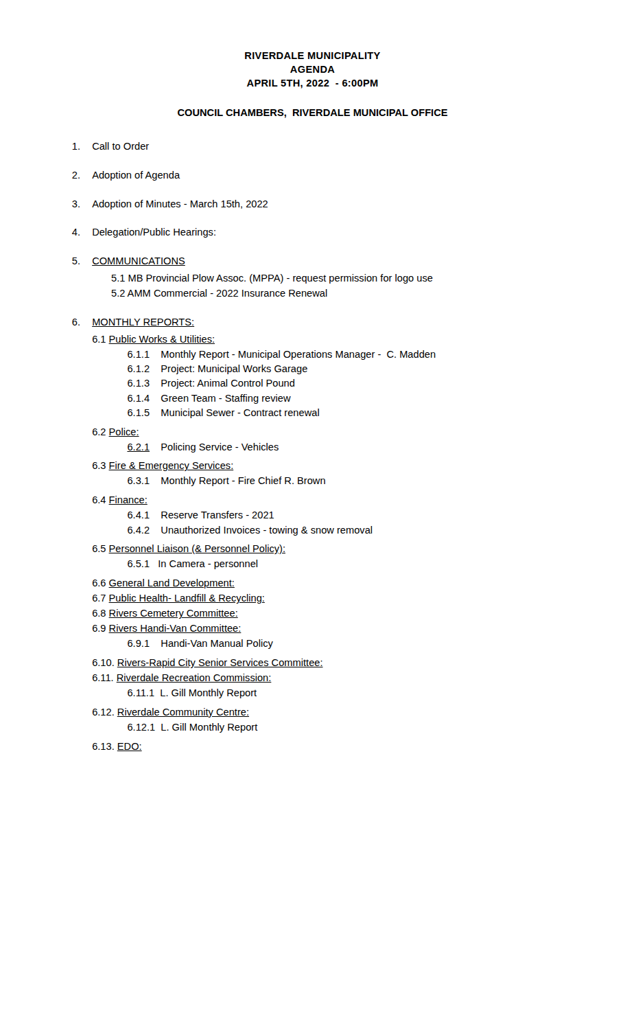RIVERDALE MUNICIPALITY
AGENDA
APRIL 5TH, 2022 - 6:00PM
COUNCIL CHAMBERS, RIVERDALE MUNICIPAL OFFICE
Call to Order
Adoption of Agenda
Adoption of Minutes - March 15th, 2022
Delegation/Public Hearings:
COMMUNICATIONS
5.1 MB Provincial Plow Assoc. (MPPA) - request permission for logo use
5.2 AMM Commercial - 2022 Insurance Renewal
MONTHLY REPORTS:
6.1 Public Works & Utilities:
6.1.1 Monthly Report - Municipal Operations Manager - C. Madden
6.1.2 Project: Municipal Works Garage
6.1.3 Project: Animal Control Pound
6.1.4 Green Team - Staffing review
6.1.5 Municipal Sewer - Contract renewal
6.2 Police:
6.2.1 Policing Service - Vehicles
6.3 Fire & Emergency Services:
6.3.1 Monthly Report - Fire Chief R. Brown
6.4 Finance:
6.4.1 Reserve Transfers - 2021
6.4.2 Unauthorized Invoices - towing & snow removal
6.5 Personnel Liaison (& Personnel Policy):
6.5.1 In Camera - personnel
6.6 General Land Development:
6.7 Public Health- Landfill & Recycling:
6.8 Rivers Cemetery Committee:
6.9 Rivers Handi-Van Committee:
6.9.1 Handi-Van Manual Policy
6.10. Rivers-Rapid City Senior Services Committee:
6.11. Riverdale Recreation Commission:
6.11.1 L. Gill Monthly Report
6.12. Riverdale Community Centre:
6.12.1 L. Gill Monthly Report
6.13. EDO: